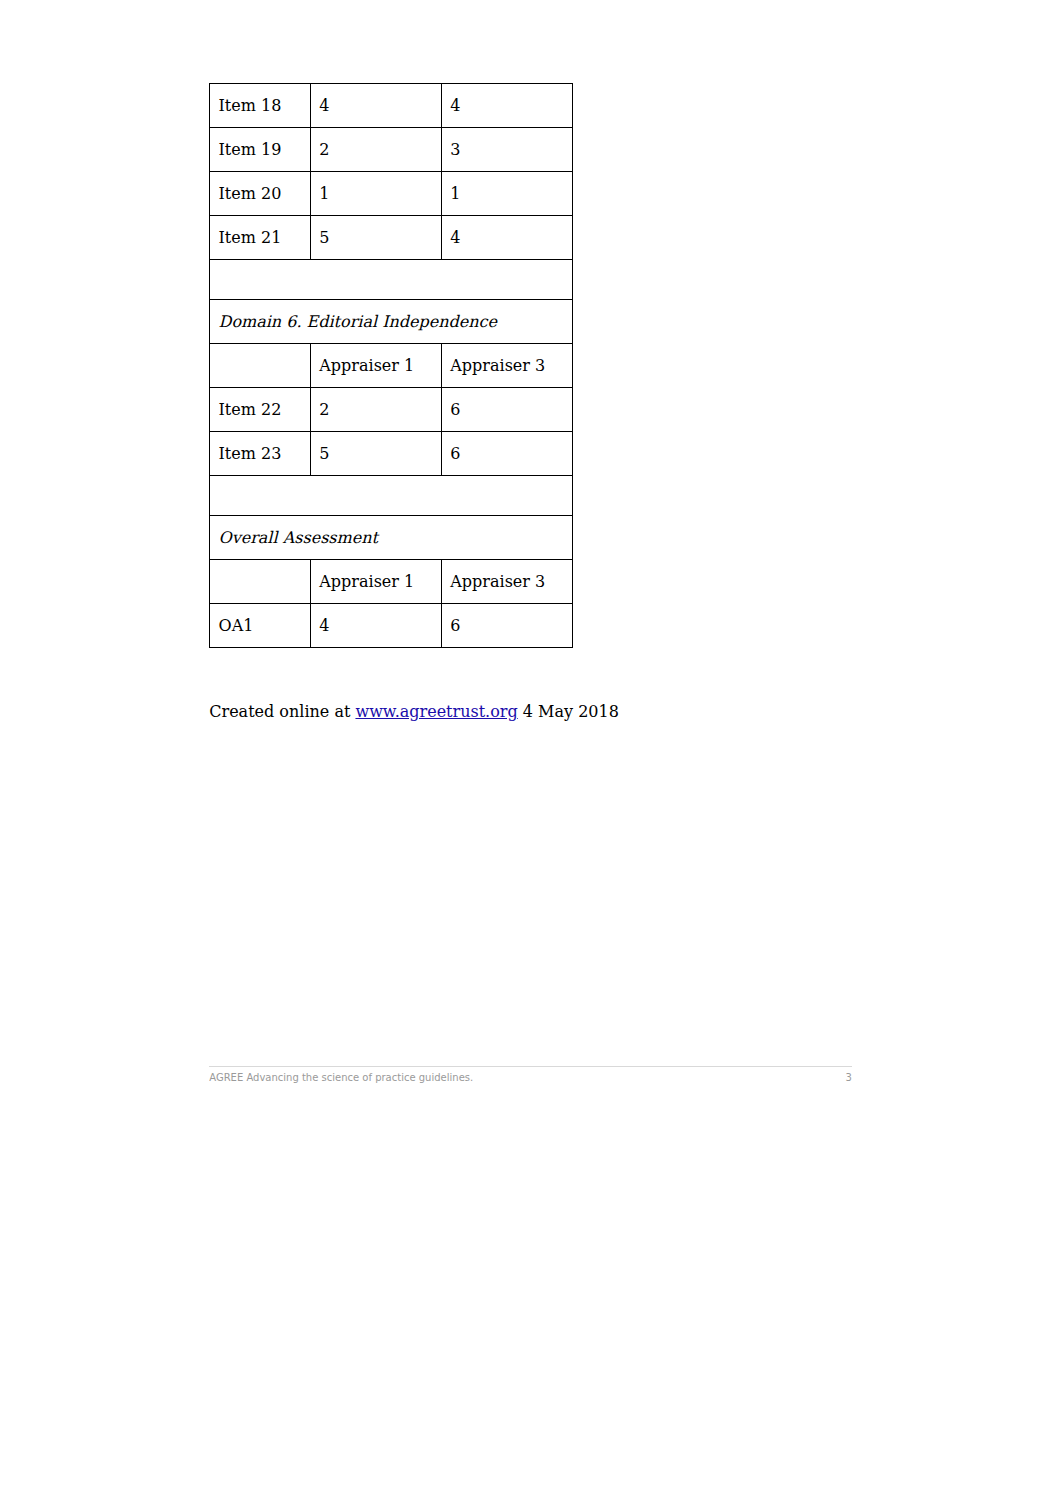| Item 18 | 4 | 4 |
| Item 19 | 2 | 3 |
| Item 20 | 1 | 1 |
| Item 21 | 5 | 4 |
| Domain 6. Editorial Independence |
| | Appraiser 1 | Appraiser 3 |
| Item 22 | 2 | 6 |
| Item 23 | 5 | 6 |
| Overall Assessment |
| | Appraiser 1 | Appraiser 3 |
| OA1 | 4 | 6 |
Created online at www.agreetrust.org 4 May 2018
AGREE Advancing the science of practice guidelines.
3